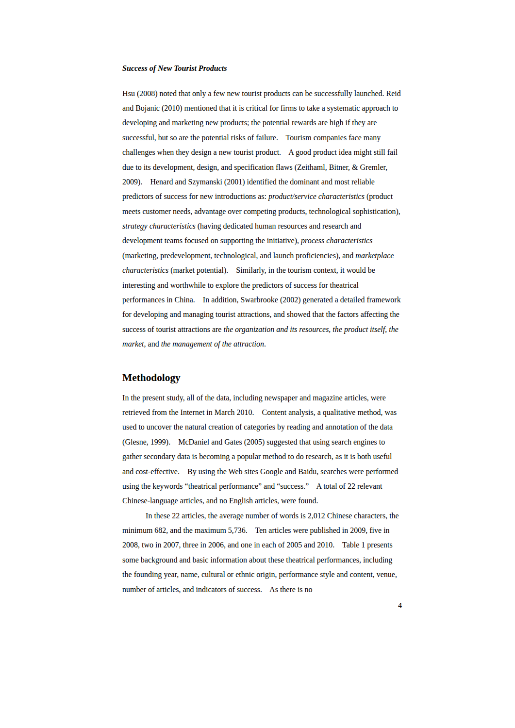Success of New Tourist Products
Hsu (2008) noted that only a few new tourist products can be successfully launched. Reid and Bojanic (2010) mentioned that it is critical for firms to take a systematic approach to developing and marketing new products; the potential rewards are high if they are successful, but so are the potential risks of failure. Tourism companies face many challenges when they design a new tourist product. A good product idea might still fail due to its development, design, and specification flaws (Zeithaml, Bitner, & Gremler, 2009). Henard and Szymanski (2001) identified the dominant and most reliable predictors of success for new introductions as: product/service characteristics (product meets customer needs, advantage over competing products, technological sophistication), strategy characteristics (having dedicated human resources and research and development teams focused on supporting the initiative), process characteristics (marketing, predevelopment, technological, and launch proficiencies), and marketplace characteristics (market potential). Similarly, in the tourism context, it would be interesting and worthwhile to explore the predictors of success for theatrical performances in China. In addition, Swarbrooke (2002) generated a detailed framework for developing and managing tourist attractions, and showed that the factors affecting the success of tourist attractions are the organization and its resources, the product itself, the market, and the management of the attraction.
Methodology
In the present study, all of the data, including newspaper and magazine articles, were retrieved from the Internet in March 2010. Content analysis, a qualitative method, was used to uncover the natural creation of categories by reading and annotation of the data (Glesne, 1999). McDaniel and Gates (2005) suggested that using search engines to gather secondary data is becoming a popular method to do research, as it is both useful and cost-effective. By using the Web sites Google and Baidu, searches were performed using the keywords “theatrical performance” and “success.” A total of 22 relevant Chinese-language articles, and no English articles, were found.
In these 22 articles, the average number of words is 2,012 Chinese characters, the minimum 682, and the maximum 5,736. Ten articles were published in 2009, five in 2008, two in 2007, three in 2006, and one in each of 2005 and 2010. Table 1 presents some background and basic information about these theatrical performances, including the founding year, name, cultural or ethnic origin, performance style and content, venue, number of articles, and indicators of success. As there is no
4